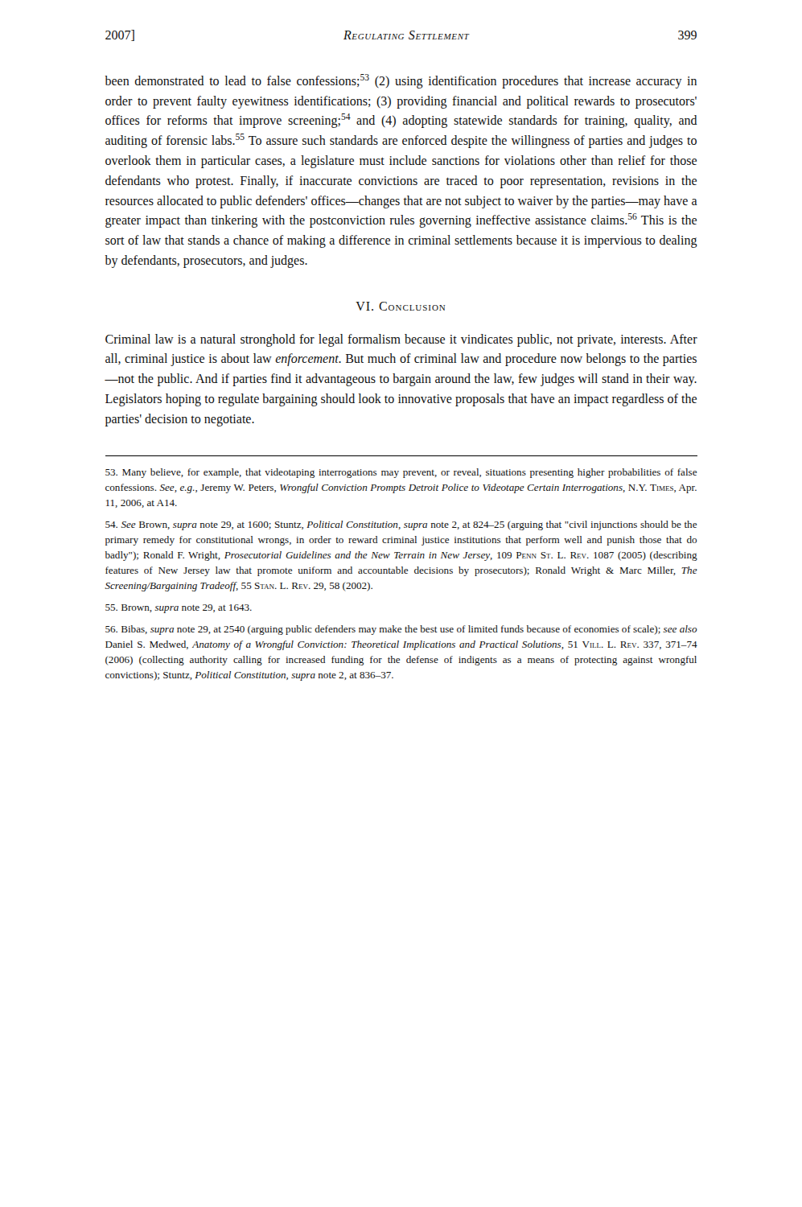2007] Regulating Settlement 399
been demonstrated to lead to false confessions;53 (2) using identification procedures that increase accuracy in order to prevent faulty eyewitness identifications; (3) providing financial and political rewards to prosecutors' offices for reforms that improve screening;54 and (4) adopting statewide standards for training, quality, and auditing of forensic labs.55 To assure such standards are enforced despite the willingness of parties and judges to overlook them in particular cases, a legislature must include sanctions for violations other than relief for those defendants who protest. Finally, if inaccurate convictions are traced to poor representation, revisions in the resources allocated to public defenders' offices—changes that are not subject to waiver by the parties—may have a greater impact than tinkering with the postconviction rules governing ineffective assistance claims.56 This is the sort of law that stands a chance of making a difference in criminal settlements because it is impervious to dealing by defendants, prosecutors, and judges.
VI. Conclusion
Criminal law is a natural stronghold for legal formalism because it vindicates public, not private, interests. After all, criminal justice is about law enforcement. But much of criminal law and procedure now belongs to the parties—not the public. And if parties find it advantageous to bargain around the law, few judges will stand in their way. Legislators hoping to regulate bargaining should look to innovative proposals that have an impact regardless of the parties' decision to negotiate.
Many believe, for example, that videotaping interrogations may prevent, or reveal, situations presenting higher probabilities of false confessions. See, e.g., Jeremy W. Peters, Wrongful Conviction Prompts Detroit Police to Videotape Certain Interrogations, N.Y. Times, Apr. 11, 2006, at A14.
See Brown, supra note 29, at 1600; Stuntz, Political Constitution, supra note 2, at 824–25 (arguing that "civil injunctions should be the primary remedy for constitutional wrongs, in order to reward criminal justice institutions that perform well and punish those that do badly"); Ronald F. Wright, Prosecutorial Guidelines and the New Terrain in New Jersey, 109 Penn St. L. Rev. 1087 (2005) (describing features of New Jersey law that promote uniform and accountable decisions by prosecutors); Ronald Wright & Marc Miller, The Screening/Bargaining Tradeoff, 55 Stan. L. Rev. 29, 58 (2002).
Brown, supra note 29, at 1643.
Bibas, supra note 29, at 2540 (arguing public defenders may make the best use of limited funds because of economies of scale); see also Daniel S. Medwed, Anatomy of a Wrongful Conviction: Theoretical Implications and Practical Solutions, 51 Vill. L. Rev. 337, 371–74 (2006) (collecting authority calling for increased funding for the defense of indigents as a means of protecting against wrongful convictions); Stuntz, Political Constitution, supra note 2, at 836–37.